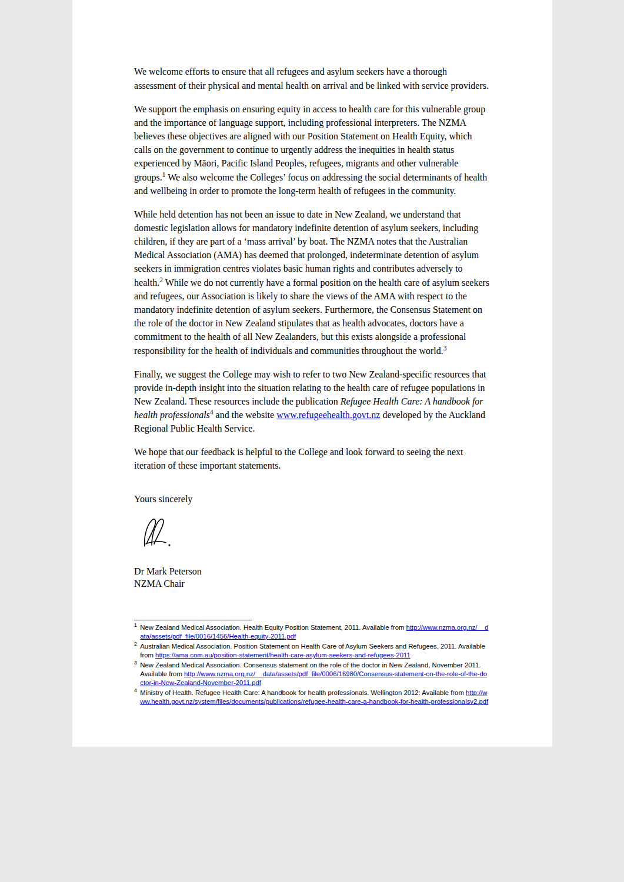We welcome efforts to ensure that all refugees and asylum seekers have a thorough assessment of their physical and mental health on arrival and be linked with service providers.
We support the emphasis on ensuring equity in access to health care for this vulnerable group and the importance of language support, including professional interpreters. The NZMA believes these objectives are aligned with our Position Statement on Health Equity, which calls on the government to continue to urgently address the inequities in health status experienced by Māori, Pacific Island Peoples, refugees, migrants and other vulnerable groups.1 We also welcome the Colleges’ focus on addressing the social determinants of health and wellbeing in order to promote the long-term health of refugees in the community.
While held detention has not been an issue to date in New Zealand, we understand that domestic legislation allows for mandatory indefinite detention of asylum seekers, including children, if they are part of a ‘mass arrival’ by boat. The NZMA notes that the Australian Medical Association (AMA) has deemed that prolonged, indeterminate detention of asylum seekers in immigration centres violates basic human rights and contributes adversely to health.2 While we do not currently have a formal position on the health care of asylum seekers and refugees, our Association is likely to share the views of the AMA with respect to the mandatory indefinite detention of asylum seekers. Furthermore, the Consensus Statement on the role of the doctor in New Zealand stipulates that as health advocates, doctors have a commitment to the health of all New Zealanders, but this exists alongside a professional responsibility for the health of individuals and communities throughout the world.3
Finally, we suggest the College may wish to refer to two New Zealand-specific resources that provide in-depth insight into the situation relating to the health care of refugee populations in New Zealand. These resources include the publication Refugee Health Care: A handbook for health professionals4 and the website www.refugeehealth.govt.nz developed by the Auckland Regional Public Health Service.
We hope that our feedback is helpful to the College and look forward to seeing the next iteration of these important statements.
Yours sincerely
Dr Mark Peterson
NZMA Chair
New Zealand Medical Association. Health Equity Position Statement, 2011. Available from http://www.nzma.org.nz/__data/assets/pdf_file/0016/1456/Health-equity-2011.pdf
Australian Medical Association. Position Statement on Health Care of Asylum Seekers and Refugees, 2011. Available from https://ama.com.au/position-statement/health-care-asylum-seekers-and-refugees-2011
New Zealand Medical Association. Consensus statement on the role of the doctor in New Zealand, November 2011. Available from http://www.nzma.org.nz/__data/assets/pdf_file/0006/16980/Consensus-statement-on-the-role-of-the-doctor-in-New-Zealand-November-2011.pdf
Ministry of Health. Refugee Health Care: A handbook for health professionals. Wellington 2012: Available from http://www.health.govt.nz/system/files/documents/publications/refugee-health-care-a-handbook-for-health-professionalsv2.pdf